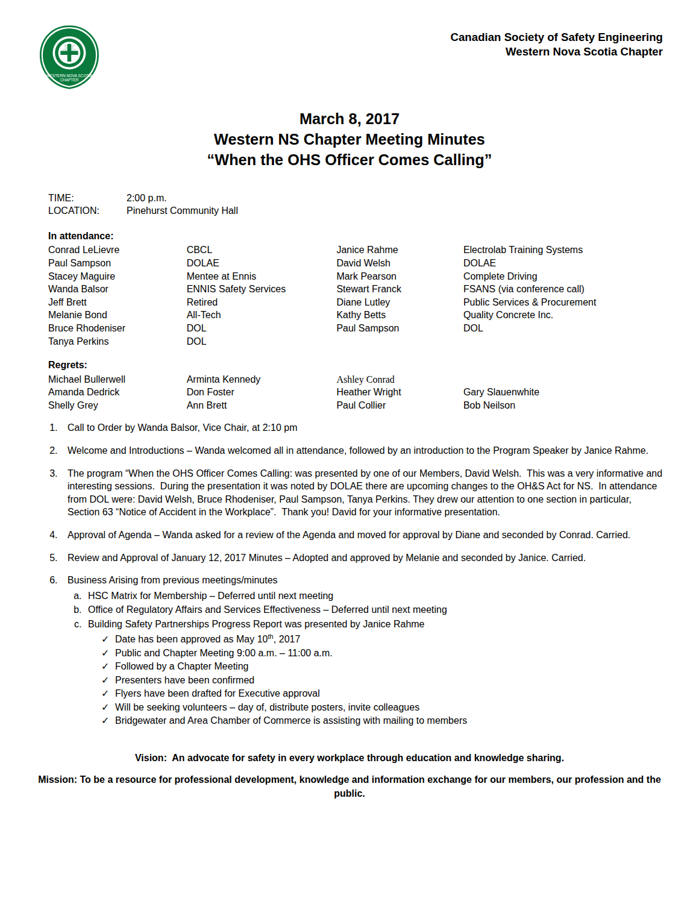WESTERN NOVA SCOTIA CHAPTER
Canadian Society of Safety Engineering
Western Nova Scotia Chapter
March 8, 2017
Western NS Chapter Meeting Minutes
“When the OHS Officer Comes Calling”
TIME: 2:00 p.m.
LOCATION: Pinehurst Community Hall
In attendance:
| Conrad LeLievre | CBCL | Janice Rahme | Electrolab Training Systems |
| Paul Sampson | DOLAE | David Welsh | DOLAE |
| Stacey Maguire | Mentee at Ennis | Mark Pearson | Complete Driving |
| Wanda Balsor | ENNIS Safety Services | Stewart Franck | FSANS (via conference call) |
| Jeff Brett | Retired | Diane Lutley | Public Services & Procurement |
| Melanie Bond | All-Tech | Kathy Betts | Quality Concrete Inc. |
| Bruce Rhodeniser | DOL | Paul Sampson | DOL |
| Tanya Perkins | DOL | | |
Regrets:
| Michael Bullerwell | Arminta Kennedy | Ashley Conrad | |
| Amanda Dedrick | Don Foster | Heather Wright | Gary Slauenwhite |
| Shelly Grey | Ann Brett | Paul Collier | Bob Neilson |
Call to Order by Wanda Balsor, Vice Chair, at 2:10 pm
Welcome and Introductions – Wanda welcomed all in attendance, followed by an introduction to the Program Speaker by Janice Rahme.
The program “When the OHS Officer Comes Calling: was presented by one of our Members, David Welsh. This was a very informative and interesting sessions. During the presentation it was noted by DOLAE there are upcoming changes to the OH&S Act for NS. In attendance from DOL were: David Welsh, Bruce Rhodeniser, Paul Sampson, Tanya Perkins. They drew our attention to one section in particular, Section 63 “Notice of Accident in the Workplace”. Thank you! David for your informative presentation.
Approval of Agenda – Wanda asked for a review of the Agenda and moved for approval by Diane and seconded by Conrad. Carried.
Review and Approval of January 12, 2017 Minutes – Adopted and approved by Melanie and seconded by Janice. Carried.
Business Arising from previous meetings/minutes
HSC Matrix for Membership – Deferred until next meeting
Office of Regulatory Affairs and Services Effectiveness – Deferred until next meeting
Building Safety Partnerships Progress Report was presented by Janice Rahme
Date has been approved as May 10th, 2017
Public and Chapter Meeting 9:00 a.m. – 11:00 a.m.
Followed by a Chapter Meeting
Presenters have been confirmed
Flyers have been drafted for Executive approval
Will be seeking volunteers – day of, distribute posters, invite colleagues
Bridgewater and Area Chamber of Commerce is assisting with mailing to members
Vision: An advocate for safety in every workplace through education and knowledge sharing.
Mission: To be a resource for professional development, knowledge and information exchange for our members, our profession and the public.